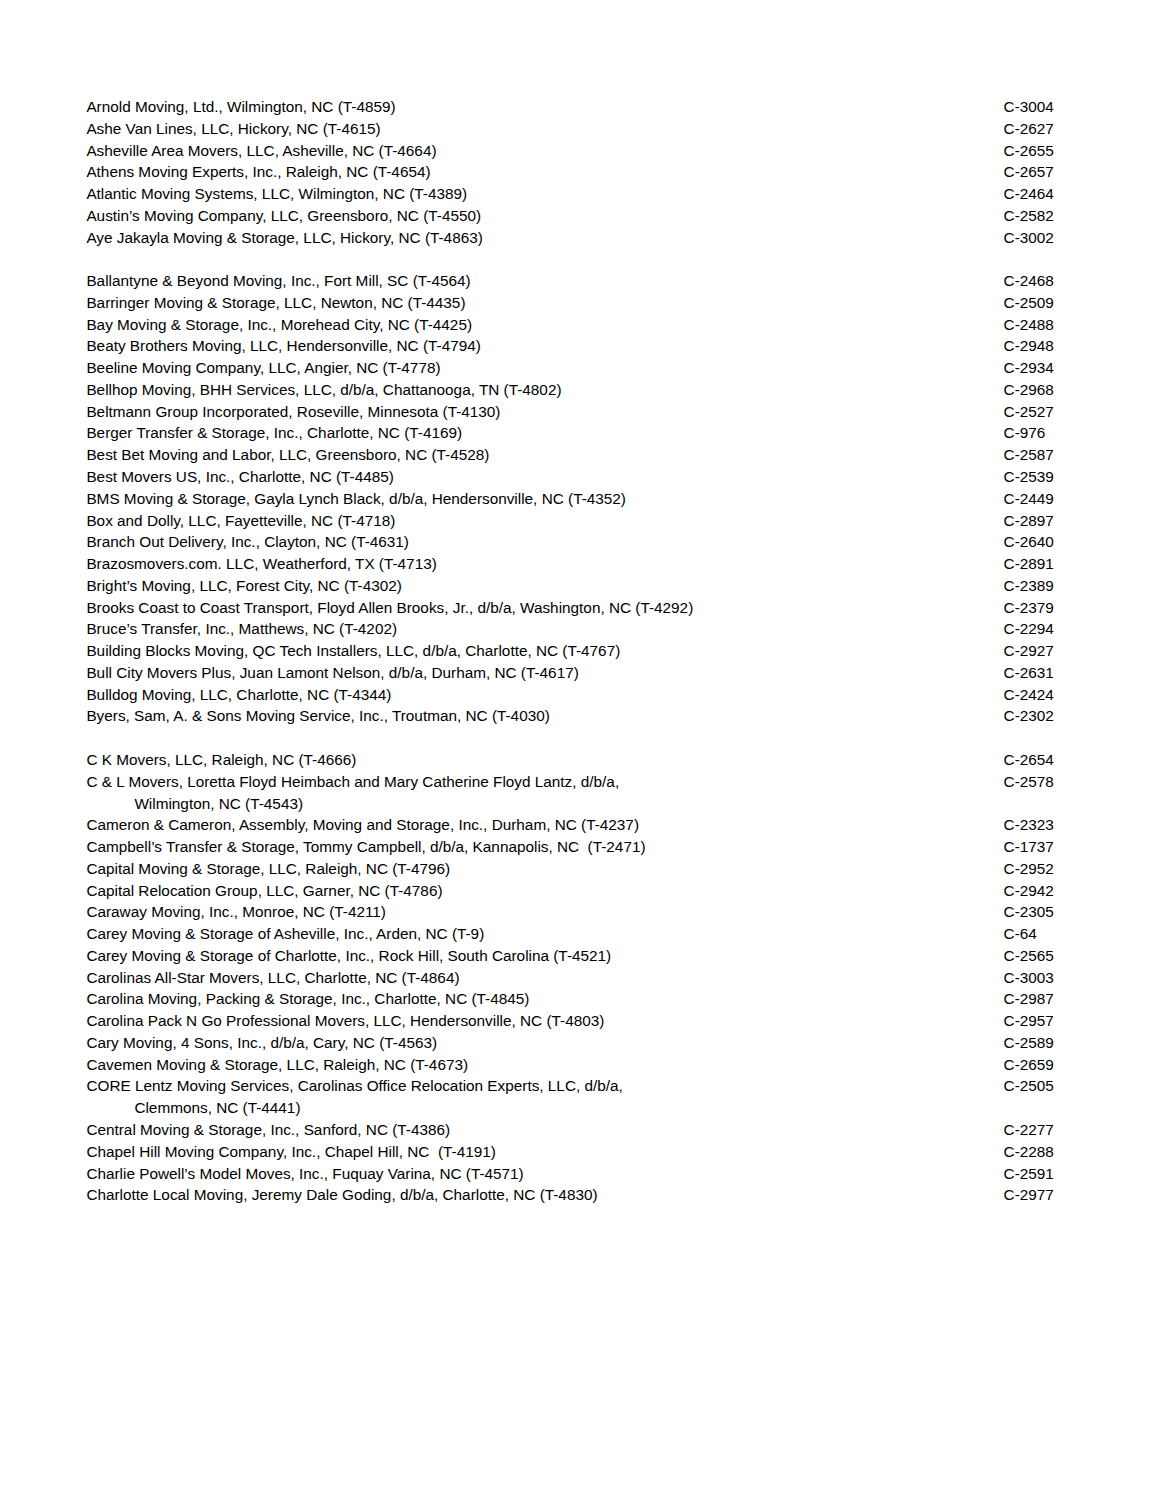| Arnold Moving, Ltd., Wilmington, NC (T-4859) | C-3004 |
| Ashe Van Lines, LLC, Hickory, NC (T-4615) | C-2627 |
| Asheville Area Movers, LLC, Asheville, NC (T-4664) | C-2655 |
| Athens Moving Experts, Inc., Raleigh, NC (T-4654) | C-2657 |
| Atlantic Moving Systems, LLC, Wilmington, NC (T-4389) | C-2464 |
| Austin’s Moving Company, LLC, Greensboro, NC (T-4550) | C-2582 |
| Aye Jakayla Moving & Storage, LLC, Hickory, NC (T-4863) | C-3002 |
| Ballantyne & Beyond Moving, Inc., Fort Mill, SC (T-4564) | C-2468 |
| Barringer Moving & Storage, LLC, Newton, NC (T-4435) | C-2509 |
| Bay Moving & Storage, Inc., Morehead City, NC (T-4425) | C-2488 |
| Beaty Brothers Moving, LLC, Hendersonville, NC (T-4794) | C-2948 |
| Beeline Moving Company, LLC, Angier, NC (T-4778) | C-2934 |
| Bellhop Moving, BHH Services, LLC, d/b/a, Chattanooga, TN (T-4802) | C-2968 |
| Beltmann Group Incorporated, Roseville, Minnesota (T-4130) | C-2527 |
| Berger Transfer & Storage, Inc., Charlotte, NC (T-4169) | C-976 |
| Best Bet Moving and Labor, LLC, Greensboro, NC (T-4528) | C-2587 |
| Best Movers US, Inc., Charlotte, NC (T-4485) | C-2539 |
| BMS Moving & Storage, Gayla Lynch Black, d/b/a, Hendersonville, NC (T-4352) | C-2449 |
| Box and Dolly, LLC, Fayetteville, NC (T-4718) | C-2897 |
| Branch Out Delivery, Inc., Clayton, NC (T-4631) | C-2640 |
| Brazosmovers.com. LLC, Weatherford, TX (T-4713) | C-2891 |
| Bright’s Moving, LLC, Forest City, NC (T-4302) | C-2389 |
| Brooks Coast to Coast Transport, Floyd Allen Brooks, Jr., d/b/a, Washington, NC (T-4292) | C-2379 |
| Bruce’s Transfer, Inc., Matthews, NC (T-4202) | C-2294 |
| Building Blocks Moving, QC Tech Installers, LLC, d/b/a, Charlotte, NC (T-4767) | C-2927 |
| Bull City Movers Plus, Juan Lamont Nelson, d/b/a, Durham, NC (T-4617) | C-2631 |
| Bulldog Moving, LLC, Charlotte, NC (T-4344) | C-2424 |
| Byers, Sam, A. & Sons Moving Service, Inc., Troutman, NC (T-4030) | C-2302 |
| C K Movers, LLC, Raleigh, NC (T-4666) | C-2654 |
| C & L Movers, Loretta Floyd Heimbach and Mary Catherine Floyd Lantz, d/b/a, Wilmington, NC (T-4543) | C-2578 |
| Cameron & Cameron, Assembly, Moving and Storage, Inc., Durham, NC (T-4237) | C-2323 |
| Campbell’s Transfer & Storage, Tommy Campbell, d/b/a, Kannapolis, NC (T-2471) | C-1737 |
| Capital Moving & Storage, LLC, Raleigh, NC (T-4796) | C-2952 |
| Capital Relocation Group, LLC, Garner, NC (T-4786) | C-2942 |
| Caraway Moving, Inc., Monroe, NC (T-4211) | C-2305 |
| Carey Moving & Storage of Asheville, Inc., Arden, NC (T-9) | C-64 |
| Carey Moving & Storage of Charlotte, Inc., Rock Hill, South Carolina (T-4521) | C-2565 |
| Carolinas All-Star Movers, LLC, Charlotte, NC (T-4864) | C-3003 |
| Carolina Moving, Packing & Storage, Inc., Charlotte, NC (T-4845) | C-2987 |
| Carolina Pack N Go Professional Movers, LLC, Hendersonville, NC (T-4803) | C-2957 |
| Cary Moving, 4 Sons, Inc., d/b/a, Cary, NC (T-4563) | C-2589 |
| Cavemen Moving & Storage, LLC, Raleigh, NC (T-4673) | C-2659 |
| CORE Lentz Moving Services, Carolinas Office Relocation Experts, LLC, d/b/a, Clemmons, NC (T-4441) | C-2505 |
| Central Moving & Storage, Inc., Sanford, NC (T-4386) | C-2277 |
| Chapel Hill Moving Company, Inc., Chapel Hill, NC (T-4191) | C-2288 |
| Charlie Powell’s Model Moves, Inc., Fuquay Varina, NC (T-4571) | C-2591 |
| Charlotte Local Moving, Jeremy Dale Goding, d/b/a, Charlotte, NC (T-4830) | C-2977 |